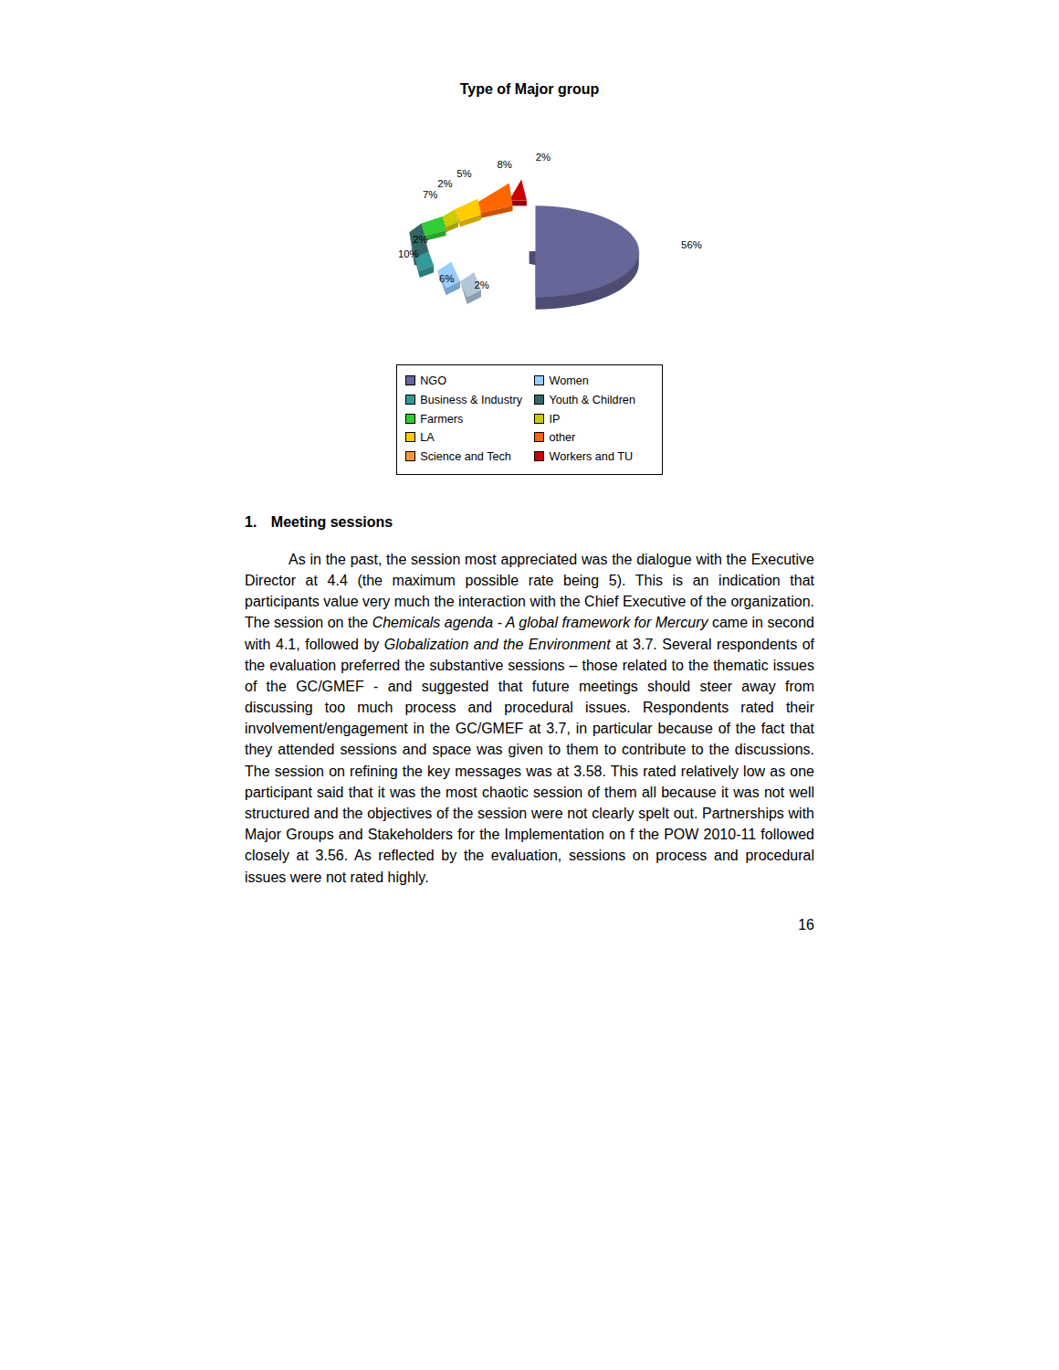Type of Major group
2% 8% 5% 2% 7% 2% 10% 6% 2% 56%
| NGO | Women |
| Business & Industry | Youth & Children |
| Farmers | IP |
| LA | other |
| Science and Tech | Workers and TU |
1. Meeting sessions
As in the past, the session most appreciated was the dialogue with the Executive Director at 4.4 (the maximum possible rate being 5). This is an indication that participants value very much the interaction with the Chief Executive of the organization. The session on the Chemicals agenda - A global framework for Mercury came in second with 4.1, followed by Globalization and the Environment at 3.7. Several respondents of the evaluation preferred the substantive sessions – those related to the thematic issues of the GC/GMEF - and suggested that future meetings should steer away from discussing too much process and procedural issues. Respondents rated their involvement/engagement in the GC/GMEF at 3.7, in particular because of the fact that they attended sessions and space was given to them to contribute to the discussions. The session on refining the key messages was at 3.58. This rated relatively low as one participant said that it was the most chaotic session of them all because it was not well structured and the objectives of the session were not clearly spelt out. Partnerships with Major Groups and Stakeholders for the Implementation on f the POW 2010-11 followed closely at 3.56. As reflected by the evaluation, sessions on process and procedural issues were not rated highly.
16